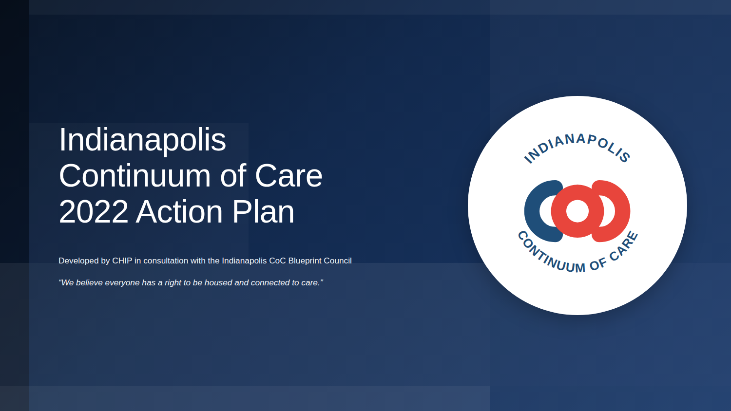Indianapolis Continuum of Care 2022 Action Plan
Developed by CHIP in consultation with the Indianapolis CoC Blueprint Council
“We believe everyone has a right to be housed and connected to care.”
Indianapolis Continuum of Care logo Circular logo with the words INDIANAPOLIS above and CONTINUUM OF CARE below a stylized blue and red CoC monogram. INDIANAPOLIS CONTINUUM OF CARE